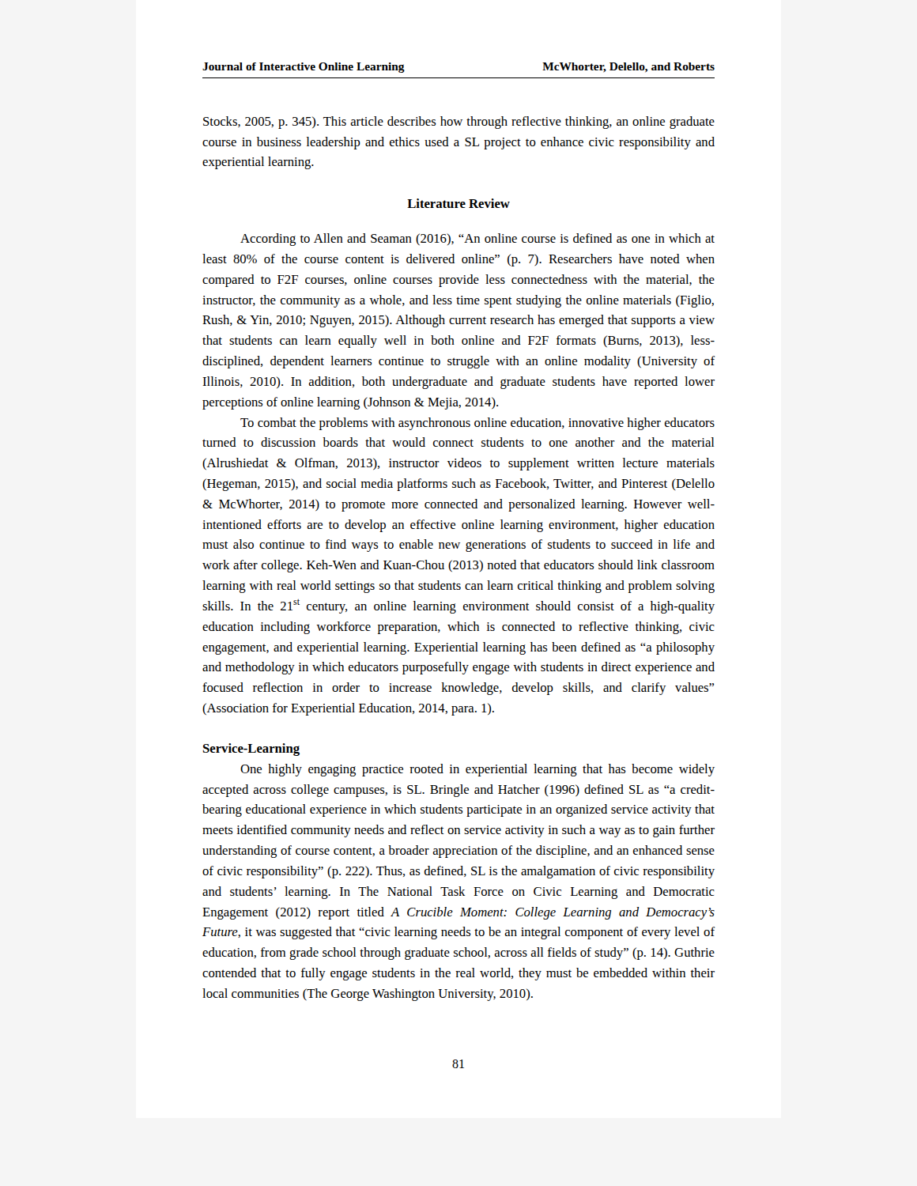Journal of Interactive Online Learning McWhorter, Delello, and Roberts
Stocks, 2005, p. 345). This article describes how through reflective thinking, an online graduate course in business leadership and ethics used a SL project to enhance civic responsibility and experiential learning.
Literature Review
According to Allen and Seaman (2016), “An online course is defined as one in which at least 80% of the course content is delivered online” (p. 7). Researchers have noted when compared to F2F courses, online courses provide less connectedness with the material, the instructor, the community as a whole, and less time spent studying the online materials (Figlio, Rush, & Yin, 2010; Nguyen, 2015). Although current research has emerged that supports a view that students can learn equally well in both online and F2F formats (Burns, 2013), less-disciplined, dependent learners continue to struggle with an online modality (University of Illinois, 2010). In addition, both undergraduate and graduate students have reported lower perceptions of online learning (Johnson & Mejia, 2014).
To combat the problems with asynchronous online education, innovative higher educators turned to discussion boards that would connect students to one another and the material (Alrushiedat & Olfman, 2013), instructor videos to supplement written lecture materials (Hegeman, 2015), and social media platforms such as Facebook, Twitter, and Pinterest (Delello & McWhorter, 2014) to promote more connected and personalized learning. However well-intentioned efforts are to develop an effective online learning environment, higher education must also continue to find ways to enable new generations of students to succeed in life and work after college. Keh-Wen and Kuan-Chou (2013) noted that educators should link classroom learning with real world settings so that students can learn critical thinking and problem solving skills. In the 21st century, an online learning environment should consist of a high-quality education including workforce preparation, which is connected to reflective thinking, civic engagement, and experiential learning. Experiential learning has been defined as “a philosophy and methodology in which educators purposefully engage with students in direct experience and focused reflection in order to increase knowledge, develop skills, and clarify values” (Association for Experiential Education, 2014, para. 1).
Service-Learning
One highly engaging practice rooted in experiential learning that has become widely accepted across college campuses, is SL. Bringle and Hatcher (1996) defined SL as “a credit-bearing educational experience in which students participate in an organized service activity that meets identified community needs and reflect on service activity in such a way as to gain further understanding of course content, a broader appreciation of the discipline, and an enhanced sense of civic responsibility” (p. 222). Thus, as defined, SL is the amalgamation of civic responsibility and students’ learning. In The National Task Force on Civic Learning and Democratic Engagement (2012) report titled A Crucible Moment: College Learning and Democracy’s Future, it was suggested that “civic learning needs to be an integral component of every level of education, from grade school through graduate school, across all fields of study” (p. 14). Guthrie contended that to fully engage students in the real world, they must be embedded within their local communities (The George Washington University, 2010).
81